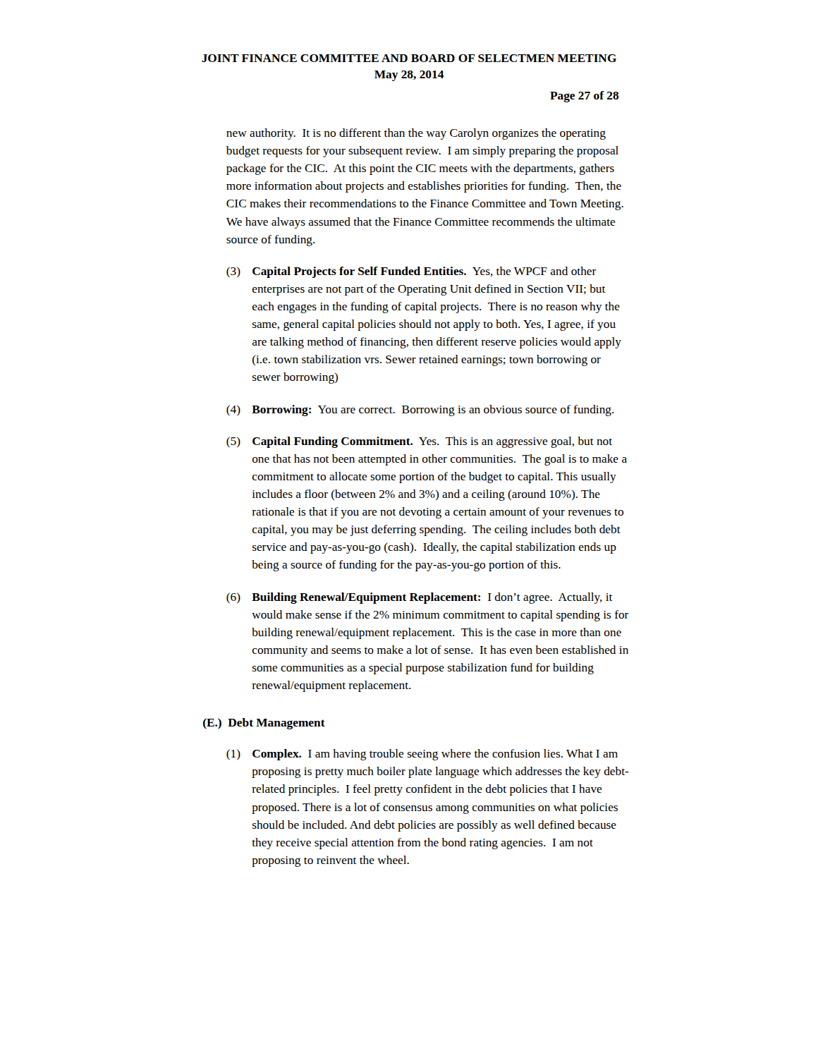JOINT FINANCE COMMITTEE AND BOARD OF SELECTMEN MEETING May 28, 2014
Page 27 of 28
new authority. It is no different than the way Carolyn organizes the operating budget requests for your subsequent review. I am simply preparing the proposal package for the CIC. At this point the CIC meets with the departments, gathers more information about projects and establishes priorities for funding. Then, the CIC makes their recommendations to the Finance Committee and Town Meeting. We have always assumed that the Finance Committee recommends the ultimate source of funding.
(3) Capital Projects for Self Funded Entities. Yes, the WPCF and other enterprises are not part of the Operating Unit defined in Section VII; but each engages in the funding of capital projects. There is no reason why the same, general capital policies should not apply to both. Yes, I agree, if you are talking method of financing, then different reserve policies would apply (i.e. town stabilization vrs. Sewer retained earnings; town borrowing or sewer borrowing)
(4) Borrowing: You are correct. Borrowing is an obvious source of funding.
(5) Capital Funding Commitment. Yes. This is an aggressive goal, but not one that has not been attempted in other communities. The goal is to make a commitment to allocate some portion of the budget to capital. This usually includes a floor (between 2% and 3%) and a ceiling (around 10%). The rationale is that if you are not devoting a certain amount of your revenues to capital, you may be just deferring spending. The ceiling includes both debt service and pay-as-you-go (cash). Ideally, the capital stabilization ends up being a source of funding for the pay-as-you-go portion of this.
(6) Building Renewal/Equipment Replacement: I don’t agree. Actually, it would make sense if the 2% minimum commitment to capital spending is for building renewal/equipment replacement. This is the case in more than one community and seems to make a lot of sense. It has even been established in some communities as a special purpose stabilization fund for building renewal/equipment replacement.
(E.) Debt Management
(1) Complex. I am having trouble seeing where the confusion lies. What I am proposing is pretty much boiler plate language which addresses the key debt-related principles. I feel pretty confident in the debt policies that I have proposed. There is a lot of consensus among communities on what policies should be included. And debt policies are possibly as well defined because they receive special attention from the bond rating agencies. I am not proposing to reinvent the wheel.